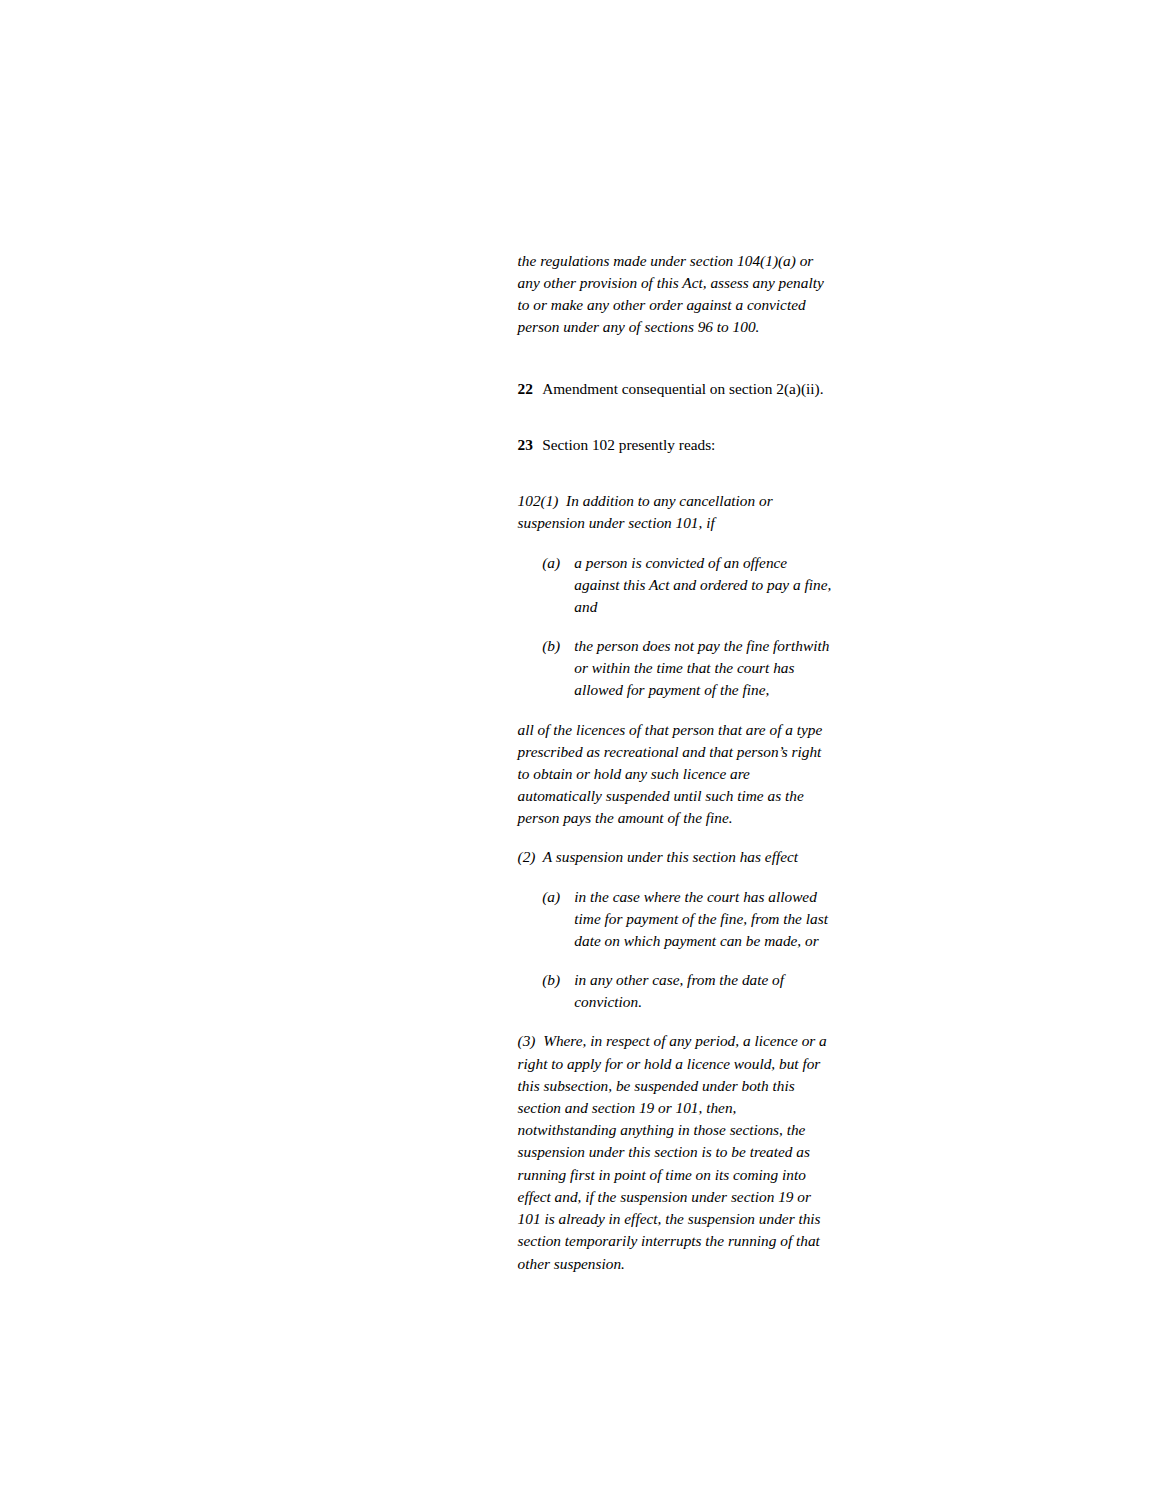the regulations made under section 104(1)(a) or any other provision of this Act, assess any penalty to or make any other order against a convicted person under any of sections 96 to 100.
22 Amendment consequential on section 2(a)(ii).
23 Section 102 presently reads:
102(1) In addition to any cancellation or suspension under section 101, if
(a) a person is convicted of an offence against this Act and ordered to pay a fine, and
(b) the person does not pay the fine forthwith or within the time that the court has allowed for payment of the fine,
all of the licences of that person that are of a type prescribed as recreational and that person’s right to obtain or hold any such licence are automatically suspended until such time as the person pays the amount of the fine.
(2) A suspension under this section has effect
(a) in the case where the court has allowed time for payment of the fine, from the last date on which payment can be made, or
(b) in any other case, from the date of conviction.
(3) Where, in respect of any period, a licence or a right to apply for or hold a licence would, but for this subsection, be suspended under both this section and section 19 or 101, then, notwithstanding anything in those sections, the suspension under this section is to be treated as running first in point of time on its coming into effect and, if the suspension under section 19 or 101 is already in effect, the suspension under this section temporarily interrupts the running of that other suspension.